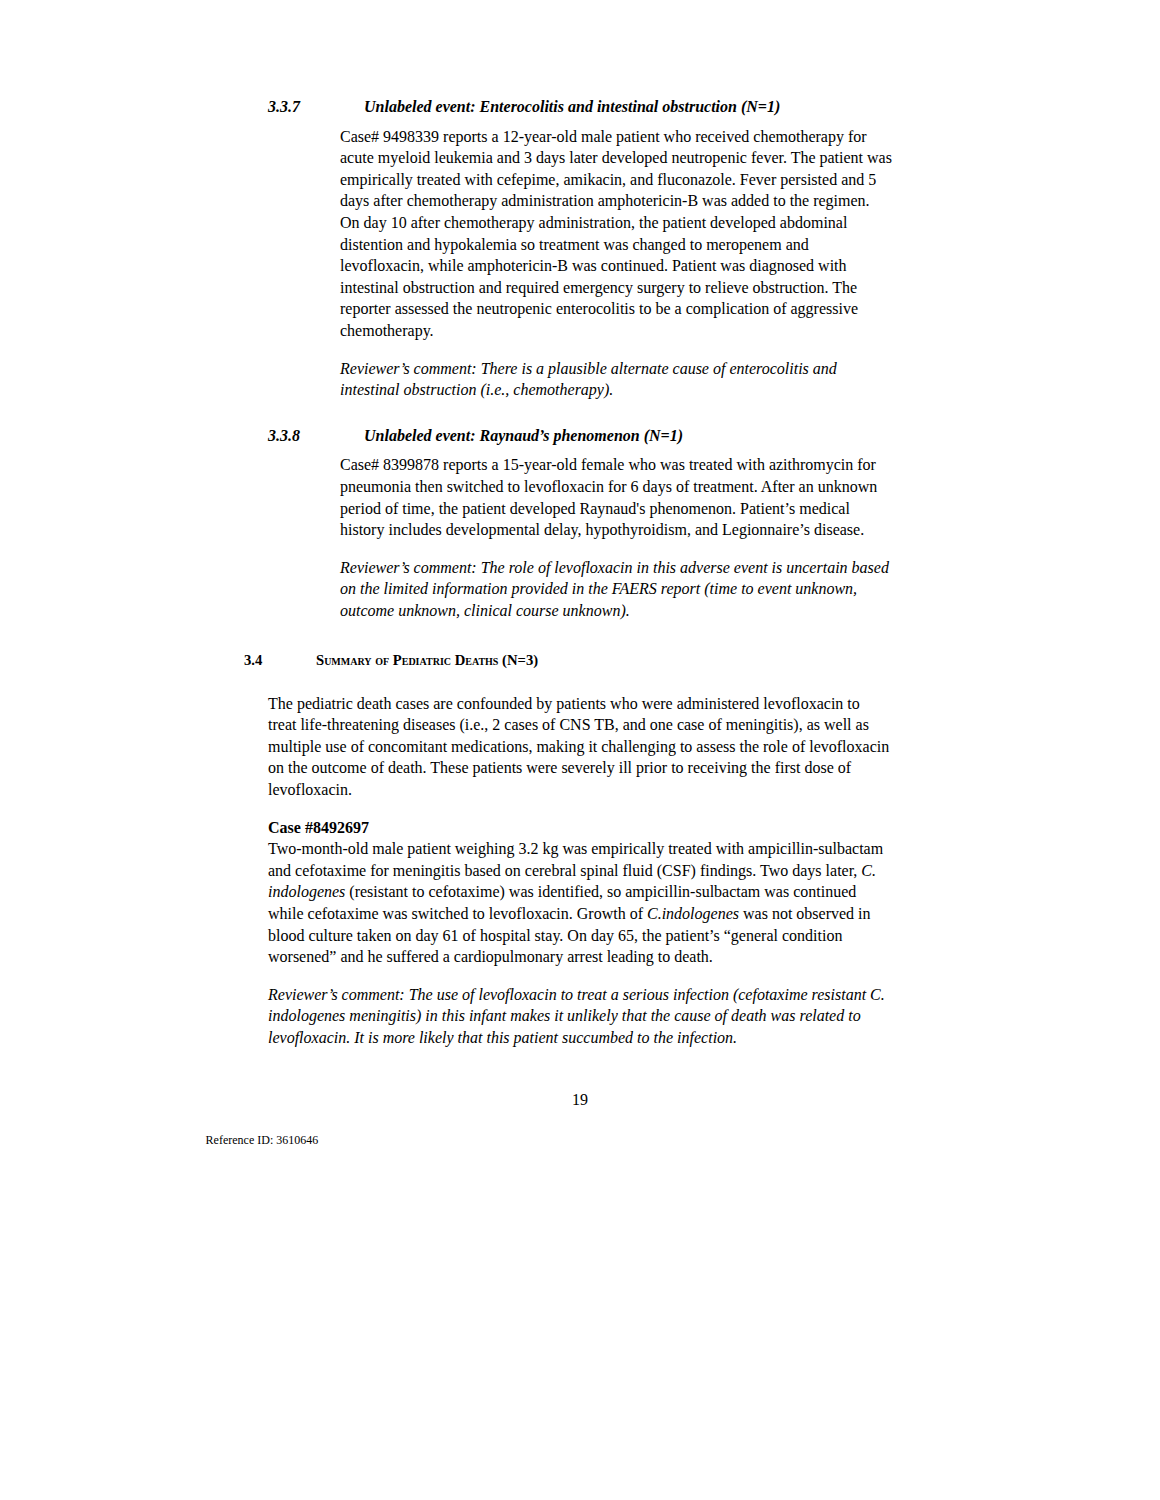3.3.7 Unlabeled event: Enterocolitis and intestinal obstruction (N=1)
Case# 9498339 reports a 12-year-old male patient who received chemotherapy for acute myeloid leukemia and 3 days later developed neutropenic fever. The patient was empirically treated with cefepime, amikacin, and fluconazole. Fever persisted and 5 days after chemotherapy administration amphotericin-B was added to the regimen. On day 10 after chemotherapy administration, the patient developed abdominal distention and hypokalemia so treatment was changed to meropenem and levofloxacin, while amphotericin-B was continued. Patient was diagnosed with intestinal obstruction and required emergency surgery to relieve obstruction. The reporter assessed the neutropenic enterocolitis to be a complication of aggressive chemotherapy.
Reviewer’s comment: There is a plausible alternate cause of enterocolitis and intestinal obstruction (i.e., chemotherapy).
3.3.8 Unlabeled event: Raynaud’s phenomenon (N=1)
Case# 8399878 reports a 15-year-old female who was treated with azithromycin for pneumonia then switched to levofloxacin for 6 days of treatment. After an unknown period of time, the patient developed Raynaud's phenomenon. Patient’s medical history includes developmental delay, hypothyroidism, and Legionnaire’s disease.
Reviewer’s comment: The role of levofloxacin in this adverse event is uncertain based on the limited information provided in the FAERS report (time to event unknown, outcome unknown, clinical course unknown).
3.4 Summary of Pediatric Deaths (N=3)
The pediatric death cases are confounded by patients who were administered levofloxacin to treat life-threatening diseases (i.e., 2 cases of CNS TB, and one case of meningitis), as well as multiple use of concomitant medications, making it challenging to assess the role of levofloxacin on the outcome of death. These patients were severely ill prior to receiving the first dose of levofloxacin.
Case #8492697
Two-month-old male patient weighing 3.2 kg was empirically treated with ampicillin-sulbactam and cefotaxime for meningitis based on cerebral spinal fluid (CSF) findings. Two days later, C. indologenes (resistant to cefotaxime) was identified, so ampicillin-sulbactam was continued while cefotaxime was switched to levofloxacin. Growth of C.indologenes was not observed in blood culture taken on day 61 of hospital stay. On day 65, the patient’s “general condition worsened” and he suffered a cardiopulmonary arrest leading to death.
Reviewer’s comment: The use of levofloxacin to treat a serious infection (cefotaxime resistant C. indologenes meningitis) in this infant makes it unlikely that the cause of death was related to levofloxacin. It is more likely that this patient succumbed to the infection.
19
Reference ID: 3610646